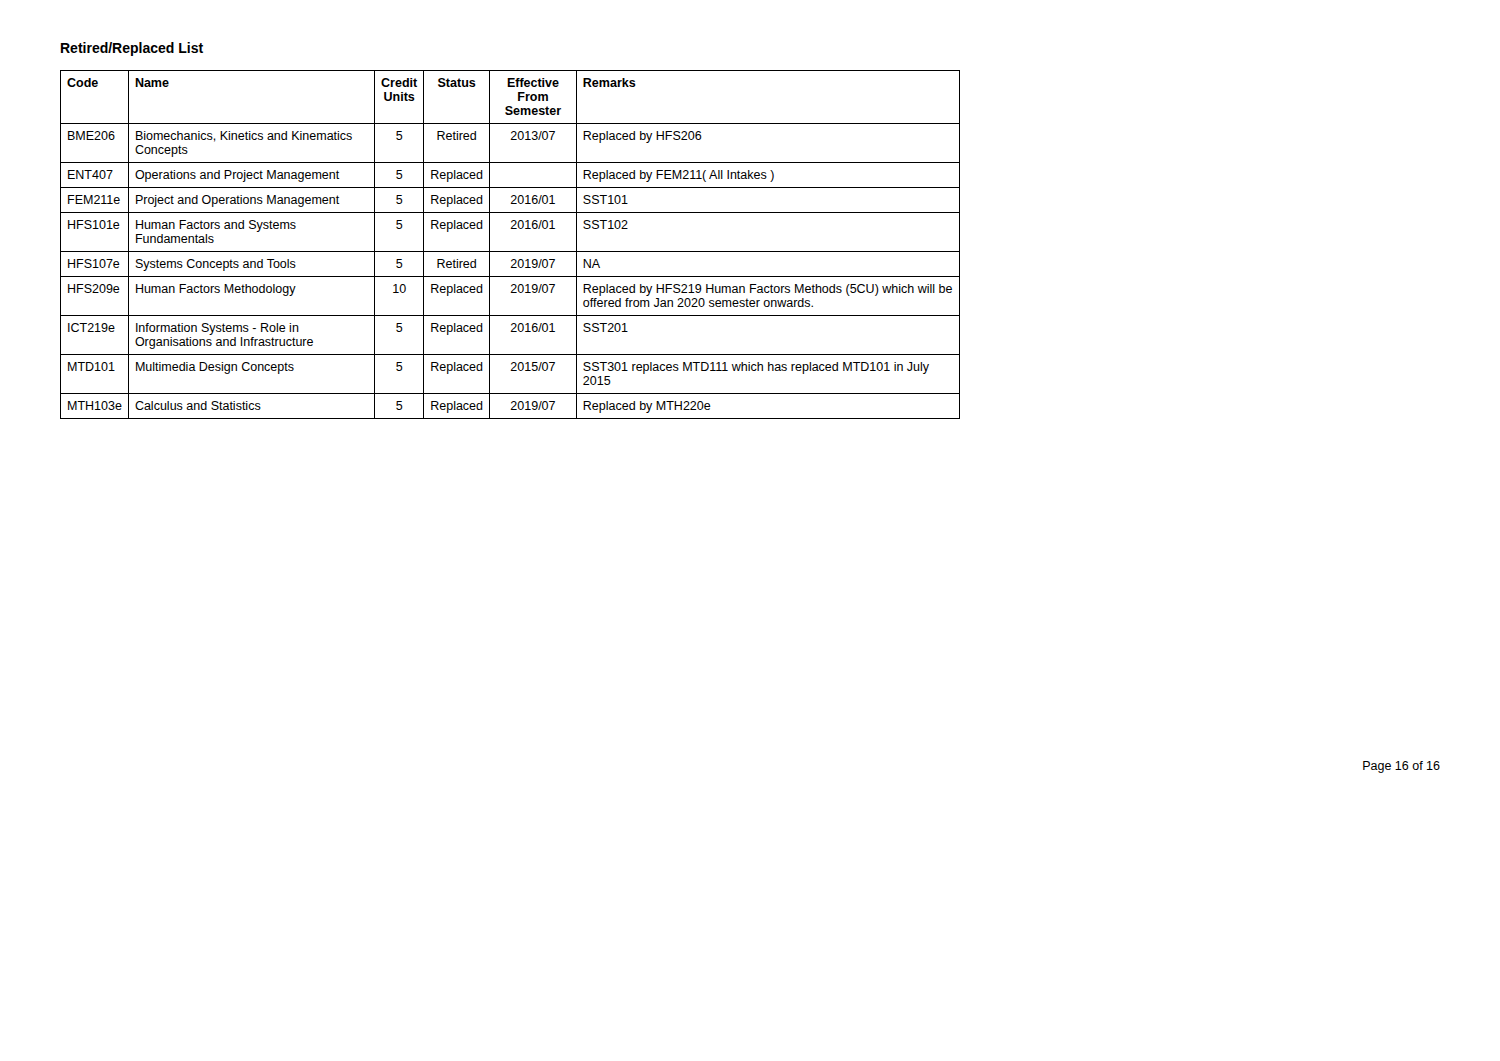Retired/Replaced List
| Code | Name | Credit Units | Status | Effective From Semester | Remarks |
| --- | --- | --- | --- | --- | --- |
| BME206 | Biomechanics, Kinetics and Kinematics Concepts | 5 | Retired | 2013/07 | Replaced by HFS206 |
| ENT407 | Operations and Project Management | 5 | Replaced | | Replaced by FEM211( All Intakes ) |
| FEM211e | Project and Operations Management | 5 | Replaced | 2016/01 | SST101 |
| HFS101e | Human Factors and Systems Fundamentals | 5 | Replaced | 2016/01 | SST102 |
| HFS107e | Systems Concepts and Tools | 5 | Retired | 2019/07 | NA |
| HFS209e | Human Factors Methodology | 10 | Replaced | 2019/07 | Replaced by HFS219 Human Factors Methods (5CU) which will be offered from Jan 2020 semester onwards. |
| ICT219e | Information Systems - Role in Organisations and Infrastructure | 5 | Replaced | 2016/01 | SST201 |
| MTD101 | Multimedia Design Concepts | 5 | Replaced | 2015/07 | SST301 replaces MTD111 which has replaced MTD101 in July 2015 |
| MTH103e | Calculus and Statistics | 5 | Replaced | 2019/07 | Replaced by MTH220e |
Page 16 of 16